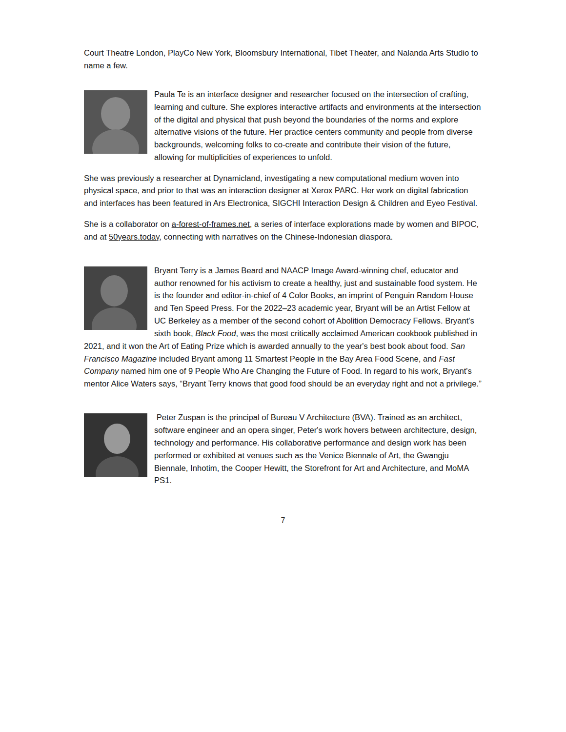Court Theatre London, PlayCo New York, Bloomsbury International, Tibet Theater, and Nalanda Arts Studio to name a few.
Paula Te is an interface designer and researcher focused on the intersection of crafting, learning and culture. She explores interactive artifacts and environments at the intersection of the digital and physical that push beyond the boundaries of the norms and explore alternative visions of the future. Her practice centers community and people from diverse backgrounds, welcoming folks to co-create and contribute their vision of the future, allowing for multiplicities of experiences to unfold.
She was previously a researcher at Dynamicland, investigating a new computational medium woven into physical space, and prior to that was an interaction designer at Xerox PARC. Her work on digital fabrication and interfaces has been featured in Ars Electronica, SIGCHI Interaction Design & Children and Eyeo Festival.
She is a collaborator on a-forest-of-frames.net, a series of interface explorations made by women and BIPOC, and at 50years.today, connecting with narratives on the Chinese-Indonesian diaspora.
Bryant Terry is a James Beard and NAACP Image Award-winning chef, educator and author renowned for his activism to create a healthy, just and sustainable food system. He is the founder and editor-in-chief of 4 Color Books, an imprint of Penguin Random House and Ten Speed Press. For the 2022–23 academic year, Bryant will be an Artist Fellow at UC Berkeley as a member of the second cohort of Abolition Democracy Fellows. Bryant's sixth book, Black Food, was the most critically acclaimed American cookbook published in 2021, and it won the Art of Eating Prize which is awarded annually to the year's best book about food. San Francisco Magazine included Bryant among 11 Smartest People in the Bay Area Food Scene, and Fast Company named him one of 9 People Who Are Changing the Future of Food. In regard to his work, Bryant's mentor Alice Waters says, “Bryant Terry knows that good food should be an everyday right and not a privilege.”
Peter Zuspan is the principal of Bureau V Architecture (BVA). Trained as an architect, software engineer and an opera singer, Peter's work hovers between architecture, design, technology and performance. His collaborative performance and design work has been performed or exhibited at venues such as the Venice Biennale of Art, the Gwangju Biennale, Inhotim, the Cooper Hewitt, the Storefront for Art and Architecture, and MoMA PS1.
7